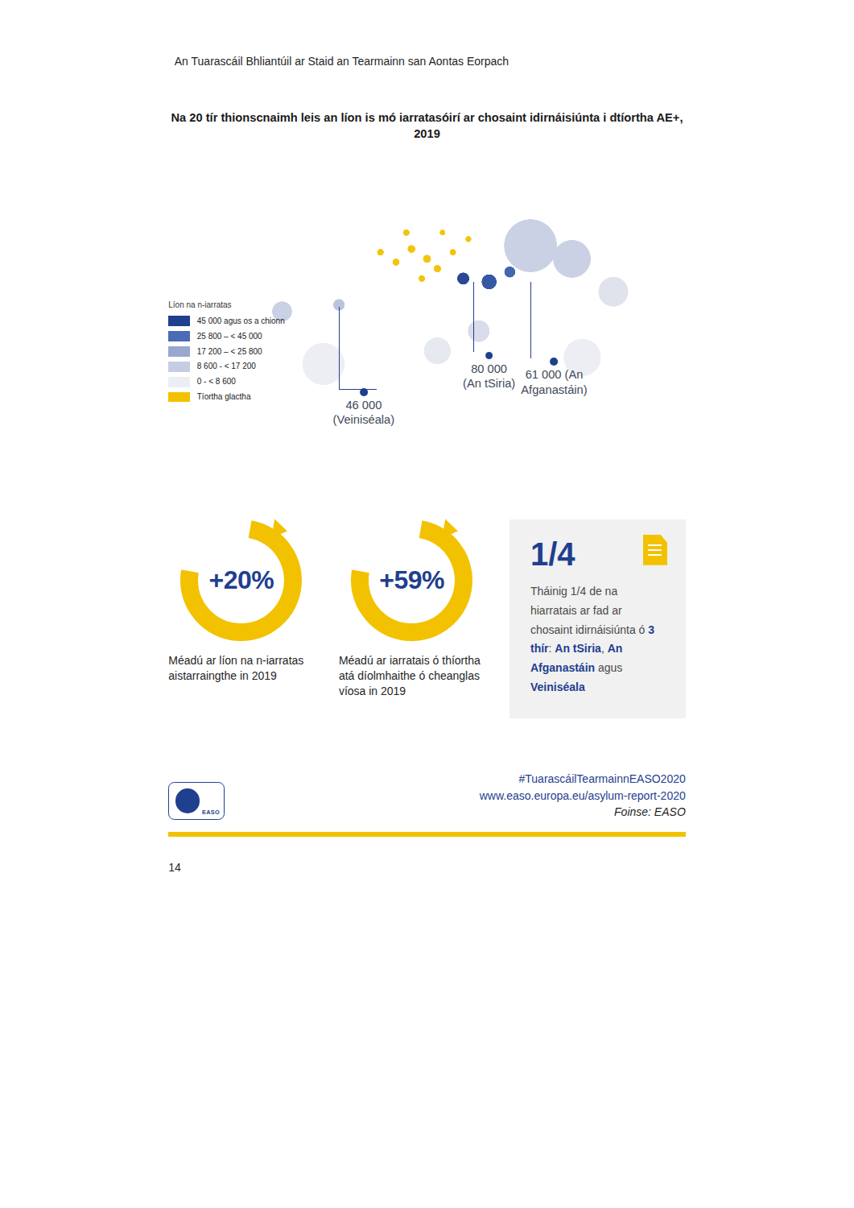An Tuarascáil Bhliantúil ar Staid an Tearmainn san Aontas Eorpach
Na 20 tír thionscnaimh leis an líon is mó iarratasóirí ar chosaint idirnáisiúnta i dtíortha AE+, 2019
Líon na n-iarratas
45 000 agus os a chionn
25 800 – < 45 000
17 200 – < 25 800
8 600 - < 17 200
0 - < 8 600
Tíortha glactha
46 000
(Veiniséala)
80 000
(An tSiria)
61 000 (An
Afganastáin)
+20%
Méadú ar líon na n-iarratas aistarraingthe in 2019
+59%
Méadú ar iarratais ó thíortha atá díolmhaithe ó cheanglas víosa in 2019
1/4
Tháinig 1/4 de na hiarratais ar fad ar chosaint idirnáisiúnta ó 3 thír: An tSiria, An Afganastáin agus Veiniséala
#TuarascáilTearmainnEASO2020
www.easo.europa.eu/asylum-report-2020
Foinse: EASO
14